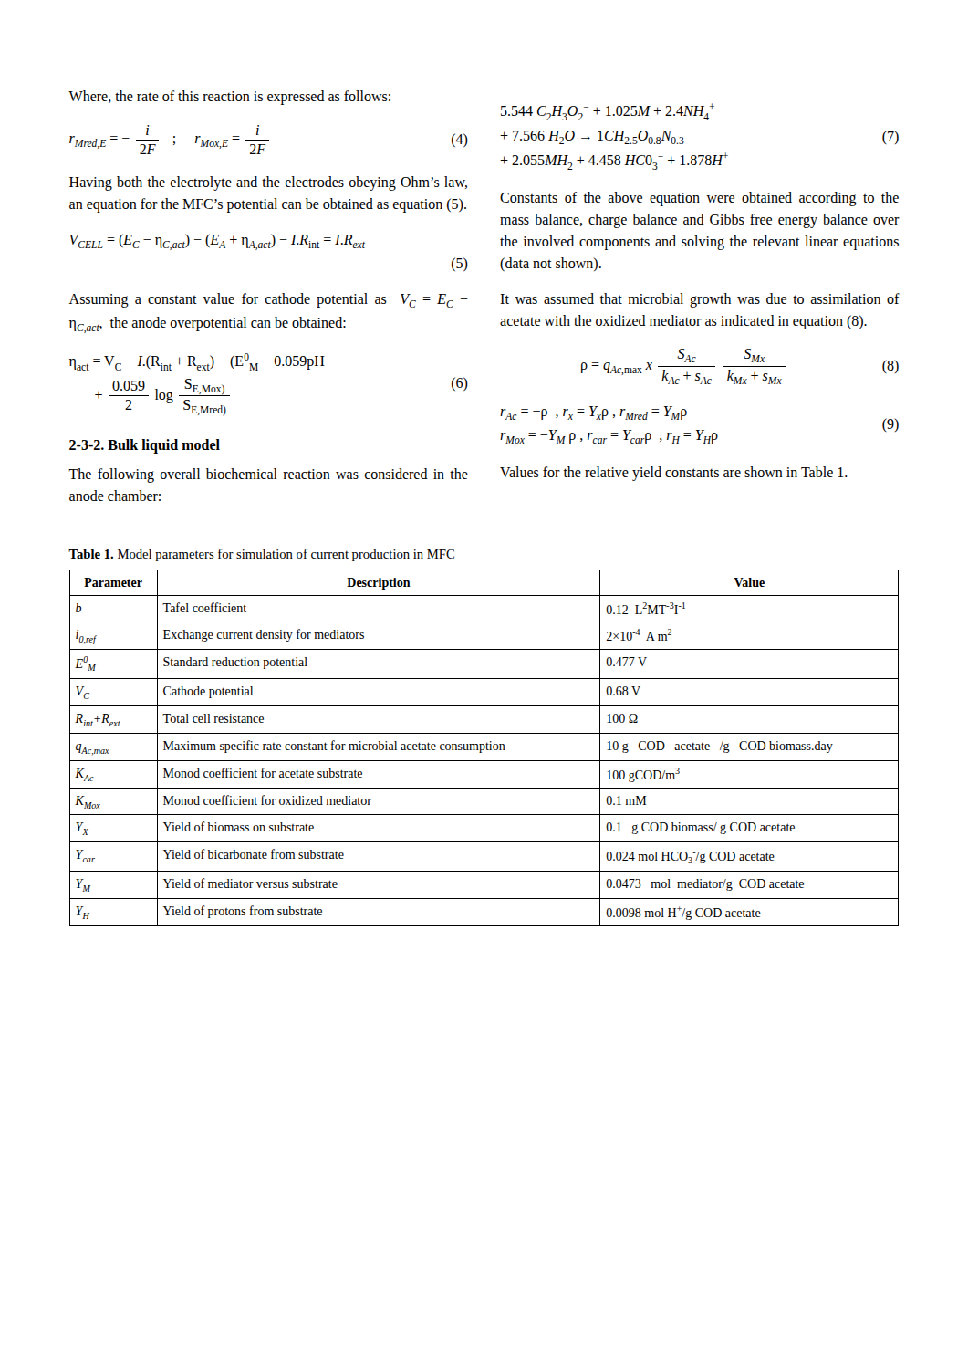Where, the rate of this reaction is expressed as follows:
rMred,E = − i 2F ; rMox,E = i 2F
(4)
Having both the electrolyte and the electrodes obeying Ohm’s law, an equation for the MFC’s potential can be obtained as equation (5).
VCELL = (EC − ηC,act) − (EA + ηA,act) − I.Rint = I.Rext
(5)
Assuming a constant value for cathode potential as VC = EC − ηC,act, the anode overpotential can be obtained:
ηact = VC − I.(Rint + Rext) − (E0M − 0.059pH
+ 0.0592 log SE,Mox) SE,Mred)
(6)
2-3-2. Bulk liquid model
The following overall biochemical reaction was considered in the anode chamber:
5.544 C2H3O2− + 1.025M + 2.4NH4+
+ 7.566 H2O → 1CH2.5O0.8N0.3
+ 2.055MH2 + 4.458 HC03− + 1.878H+
(7)
Constants of the above equation were obtained according to the mass balance, charge balance and Gibbs free energy balance over the involved components and solving the relevant linear equations (data not shown).
It was assumed that microbial growth was due to assimilation of acetate with the oxidized mediator as indicated in equation (8).
ρ = qAc,max x SAc kAc + sAc SMx kMx + sMx
(8)
rAc = −ρ , rx = Yxρ , rMred = YMρ
rMox = −YM ρ , rcar = Ycarρ , rH = YHρ
(9)
Values for the relative yield constants are shown in Table 1.
Table 1. Model parameters for simulation of current production in MFC
| Parameter | Description | Value |
| --- | --- | --- |
| b | Tafel coefficient | 0.12 L 2 MT -3 I -1 |
| i 0,ref | Exchange current density for mediators | 2×10 -4 A m 2 |
| E 0 M | Standard reduction potential | 0.477 V |
| V C | Cathode potential | 0.68 V |
| R int +R ext | Total cell resistance | 100 Ω |
| q Ac,max | Maximum specific rate constant for microbial acetate consumption | 10 g COD acetate /g COD biomass.day |
| K Ac | Monod coefficient for acetate substrate | 100 gCOD/m 3 |
| K Mox | Monod coefficient for oxidized mediator | 0.1 mM |
| Y X | Yield of biomass on substrate | 0.1 g COD biomass/ g COD acetate |
| Y car | Yield of bicarbonate from substrate | 0.024 mol HCO 3 - /g COD acetate |
| Y M | Yield of mediator versus substrate | 0.0473 mol mediator/g COD acetate |
| Y H | Yield of protons from substrate | 0.0098 mol H + /g COD acetate |